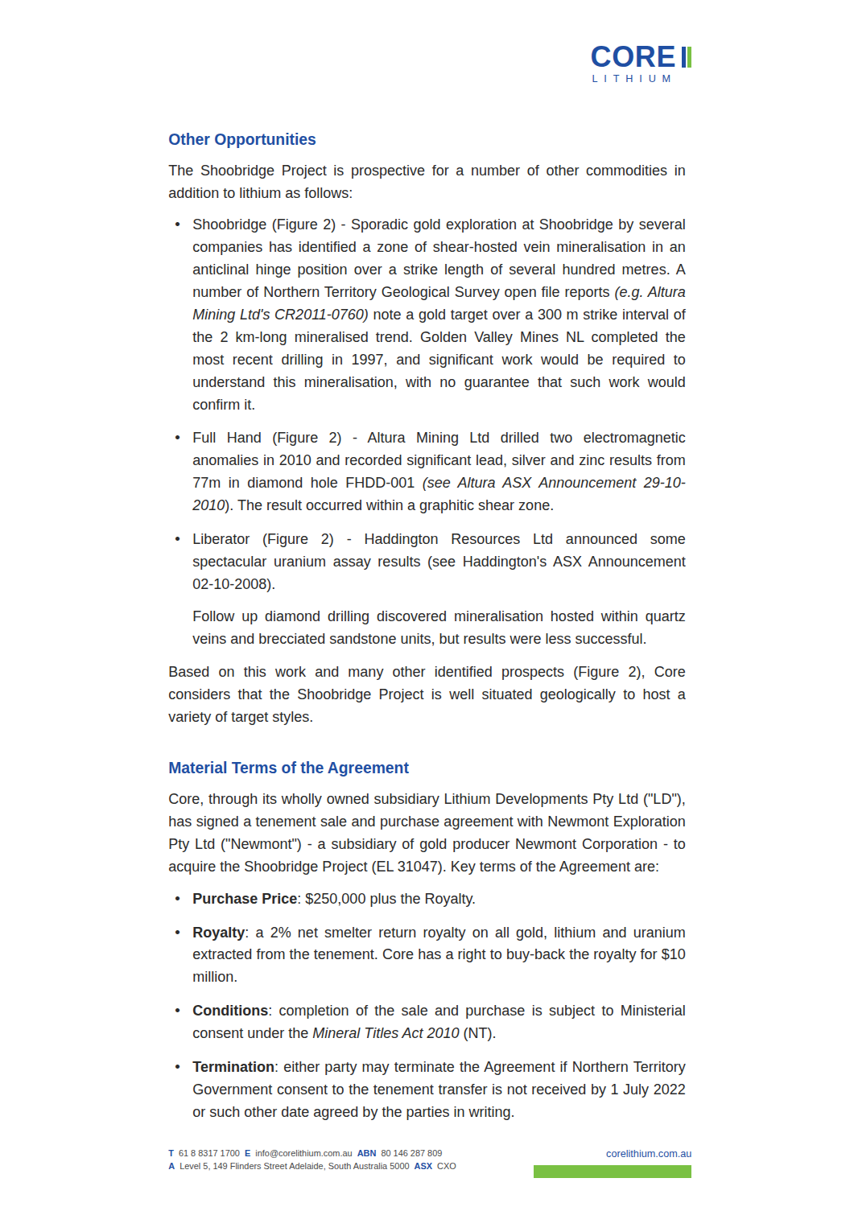CORE
LITHIUM
Other Opportunities
The Shoobridge Project is prospective for a number of other commodities in addition to lithium as follows:
Shoobridge (Figure 2) - Sporadic gold exploration at Shoobridge by several companies has identified a zone of shear-hosted vein mineralisation in an anticlinal hinge position over a strike length of several hundred metres. A number of Northern Territory Geological Survey open file reports (e.g. Altura Mining Ltd's CR2011-0760) note a gold target over a 300 m strike interval of the 2 km-long mineralised trend. Golden Valley Mines NL completed the most recent drilling in 1997, and significant work would be required to understand this mineralisation, with no guarantee that such work would confirm it.
Full Hand (Figure 2) - Altura Mining Ltd drilled two electromagnetic anomalies in 2010 and recorded significant lead, silver and zinc results from 77m in diamond hole FHDD-001 (see Altura ASX Announcement 29-10-2010). The result occurred within a graphitic shear zone.
Liberator (Figure 2) - Haddington Resources Ltd announced some spectacular uranium assay results (see Haddington's ASX Announcement 02-10-2008).
Follow up diamond drilling discovered mineralisation hosted within quartz veins and brecciated sandstone units, but results were less successful.
Based on this work and many other identified prospects (Figure 2), Core considers that the Shoobridge Project is well situated geologically to host a variety of target styles.
Material Terms of the Agreement
Core, through its wholly owned subsidiary Lithium Developments Pty Ltd ("LD"), has signed a tenement sale and purchase agreement with Newmont Exploration Pty Ltd ("Newmont") - a subsidiary of gold producer Newmont Corporation - to acquire the Shoobridge Project (EL 31047). Key terms of the Agreement are:
Purchase Price: $250,000 plus the Royalty.
Royalty: a 2% net smelter return royalty on all gold, lithium and uranium extracted from the tenement. Core has a right to buy-back the royalty for $10 million.
Conditions: completion of the sale and purchase is subject to Ministerial consent under the Mineral Titles Act 2010 (NT).
Termination: either party may terminate the Agreement if Northern Territory Government consent to the tenement transfer is not received by 1 July 2022 or such other date agreed by the parties in writing.
T 61 8 8317 1700 E info@corelithium.com.au ABN 80 146 287 809
A Level 5, 149 Flinders Street Adelaide, South Australia 5000 ASX CXO
corelithium.com.au